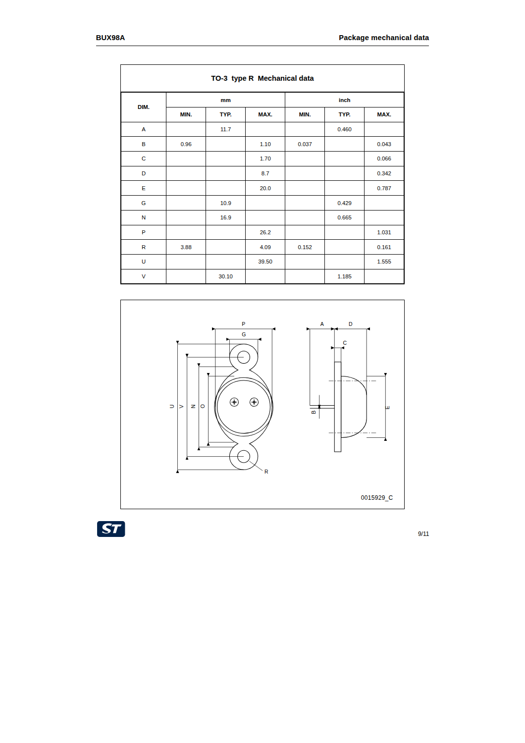BUX98A
Package mechanical data
TO-3 type R Mechanical data
| DIM. | mm | inch |
| --- | --- | --- |
| MIN. | TYP. | MAX. | MIN. | TYP. | MAX. |
| A | | 11.7 | | | 0.460 | |
| B | 0.96 | | 1.10 | 0.037 | | 0.043 |
| C | | | 1.70 | | | 0.066 |
| D | | | 8.7 | | | 0.342 |
| E | | | 20.0 | | | 0.787 |
| G | | 10.9 | | | 0.429 | |
| N | | 16.9 | | | 0.665 | |
| P | | | 26.2 | | | 1.031 |
| R | 3.88 | | 4.09 | 0.152 | | 0.161 |
| U | | | 39.50 | | | 1.555 |
| V | | 30.10 | | | 1.185 | |
P G U V N O R A D C B E
0015929_C
9/11